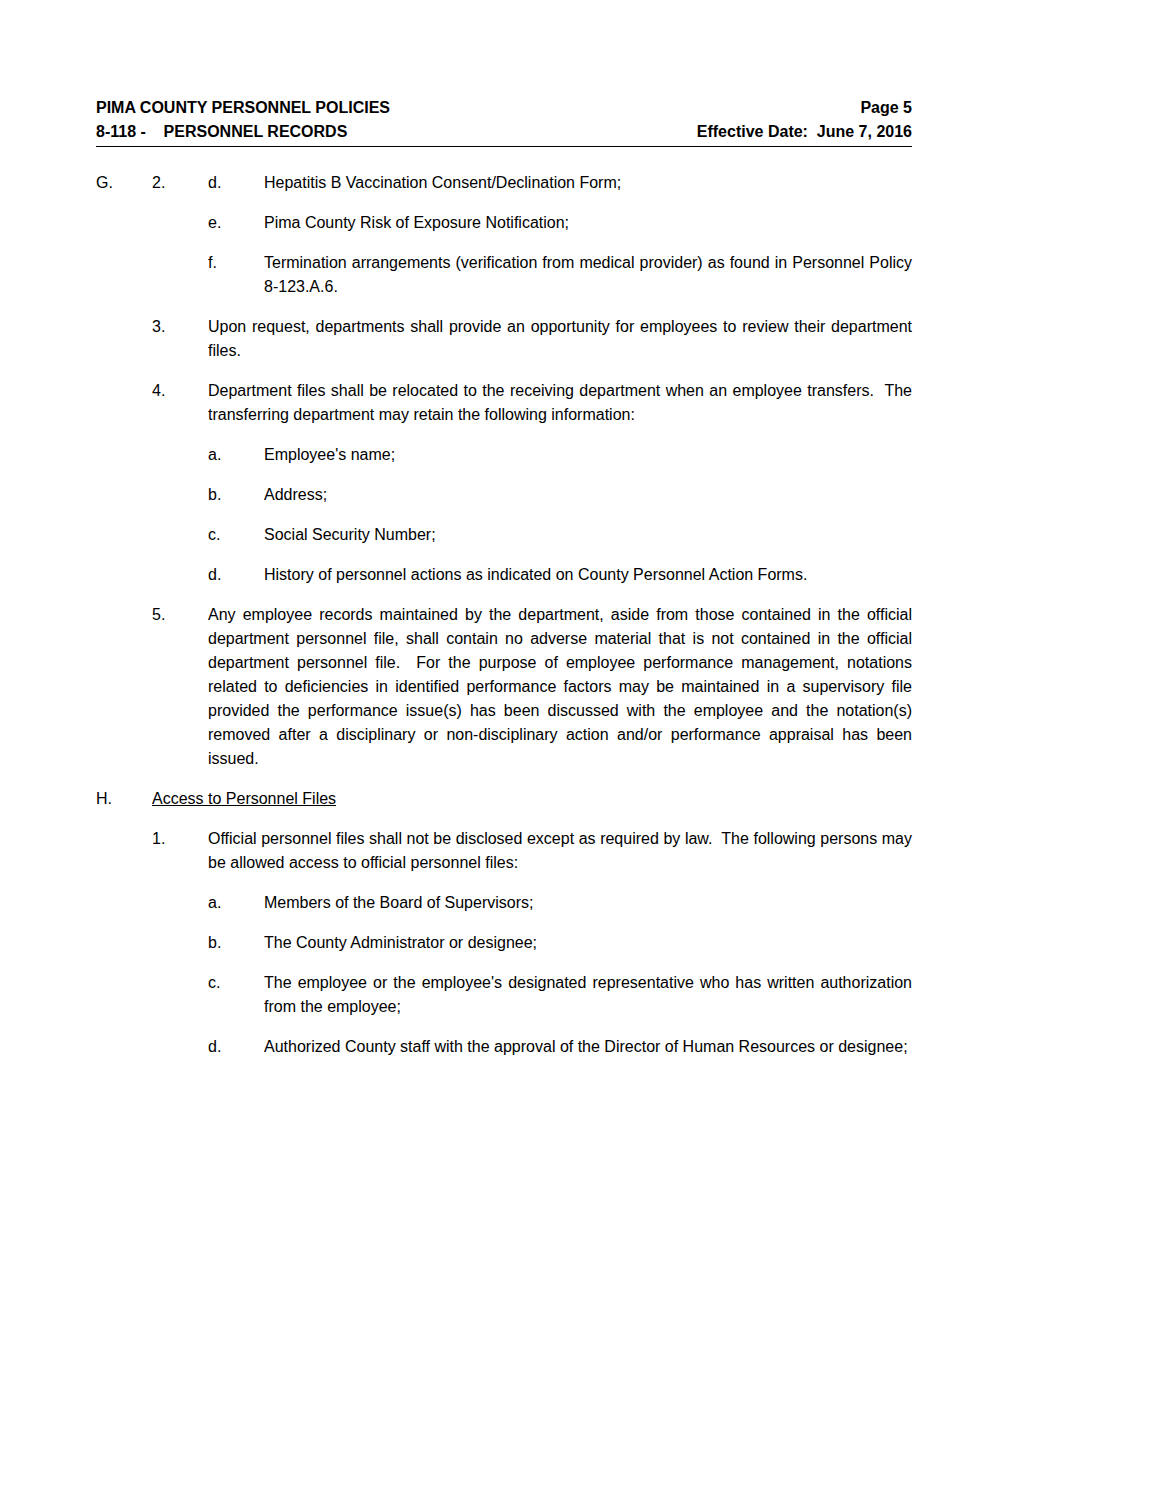PIMA COUNTY PERSONNEL POLICIES
8-118 - PERSONNEL RECORDS
Page 5
Effective Date: June 7, 2016
G.
2.
d.
Hepatitis B Vaccination Consent/Declination Form;
e.
Pima County Risk of Exposure Notification;
f.
Termination arrangements (verification from medical provider) as found in Personnel Policy 8-123.A.6.
3.
Upon request, departments shall provide an opportunity for employees to review their department files.
4.
Department files shall be relocated to the receiving department when an employee transfers. The transferring department may retain the following information:
a.
Employee's name;
b.
Address;
c.
Social Security Number;
d.
History of personnel actions as indicated on County Personnel Action Forms.
5.
Any employee records maintained by the department, aside from those contained in the official department personnel file, shall contain no adverse material that is not contained in the official department personnel file. For the purpose of employee performance management, notations related to deficiencies in identified performance factors may be maintained in a supervisory file provided the performance issue(s) has been discussed with the employee and the notation(s) removed after a disciplinary or non-disciplinary action and/or performance appraisal has been issued.
H.
Access to Personnel Files
1.
Official personnel files shall not be disclosed except as required by law. The following persons may be allowed access to official personnel files:
a.
Members of the Board of Supervisors;
b.
The County Administrator or designee;
c.
The employee or the employee's designated representative who has written authorization from the employee;
d.
Authorized County staff with the approval of the Director of Human Resources or designee;